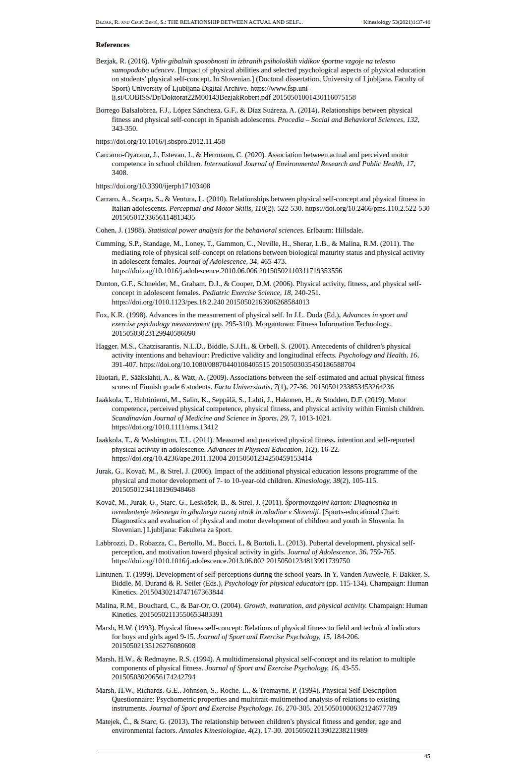Bezjak, R. and Cecić Erpič, S.: THE RELATIONSHIP BETWEEN ACTUAL AND SELF... Kinesiology 53(2021)1:37-46
References
Bezjak, R. (2016). Vpliv gibalnih sposobnosti in izbranih psiholoških vidikov športne vzgoje na telesno samopodobo učencev. [Impact of physical abilities and selected psychological aspects of physical education on students' physical self-concept. In Slovenian.] (Doctoral dissertation, University of Ljubljana, Faculty of Sport) University of Ljubljana Digital Archive. https://www.fsp.uni-lj.si/COBISS/Dr/Doktorat22M00143BezjakRobert.pdf 20150501001430116075158
Borrego Balsalobrea, F.J., López Sáncheza, G.F., & Díaz Suáreza, A. (2014). Relationships between physical fitness and physical self-concept in Spanish adolescents. Procedia – Social and Behavioral Sciences, 132, 343-350.
https://doi.org/10.1016/j.sbspro.2012.11.458
Carcamo-Oyarzun, J., Estevan, I., & Herrmann, C. (2020). Association between actual and perceived motor competence in school children. International Journal of Environmental Research and Public Health, 17, 3408.
https://doi.org/10.3390/ijerph17103408
Carraro, A., Scarpa, S., & Ventura, L. (2010). Relationships between physical self-concept and physical fitness in Italian adolescents. Perceptual and Motor Skills, 110(2), 522-530. https://doi.org/10.2466/pms.110.2.522-530 20150501233656114813435
Cohen, J. (1988). Statistical power analysis for the behavioral sciences. Erlbaum: Hillsdale.
Cumming, S.P., Standage, M., Loney, T., Gammon, C., Neville, H., Sherar, L.B., & Malina, R.M. (2011). The mediating role of physical self-concept on relations between biological maturity status and physical activity in adolescent females. Journal of Adolescence, 34, 465-473. https://doi.org/10.1016/j.adolescence.2010.06.006 20150502110311719353556
Dunton, G.F., Schneider, M., Graham, D.J., & Cooper, D.M. (2006). Physical activity, fitness, and physical self-concept in adolescent females. Pediatric Exercise Science, 18, 240-251. https://doi.org/1010.1123/pes.18.2.240 20150502163906268584013
Fox, K.R. (1998). Advances in the measurement of physical self. In J.L. Duda (Ed.), Advances in sport and exercise psychology measurement (pp. 295-310). Morgantown: Fitness Information Technology. 20150503023129940586090
Hagger, M.S., Chatzisarantis, N.L.D., Biddle, S.J.H., & Orbell, S. (2001). Antecedents of children's physical activity intentions and behaviour: Predictive validity and longitudinal effects. Psychology and Health, 16, 391-407. https://doi.org/10.1080/08870440108405515 20150503035450186588704
Huotari, P., Sääkslahti, A., & Watt, A. (2009). Associations between the self-estimated and actual physical fitness scores of Finnish grade 6 students. Facta Universitatis, 7(1), 27-36. 20150501233853453264236
Jaakkola, T., Huhtiniemi, M., Salin, K., Seppälä, S., Lahti, J., Hakonen, H., & Stodden, D.F. (2019). Motor competence, perceived physical competence, physical fitness, and physical activity within Finnish children. Scandinavian Journal of Medicine and Science in Sports, 29, 7, 1013-1021. https://doi.org/1010.1111/sms.13412
Jaakkola, T., & Washington, T.L. (2011). Measured and perceived physical fitness, intention and self-reported physical activity in adolescence. Advances in Physical Education, 1(2), 16-22. https://doi.org/10.4236/ape.2011.12004 20150501234250459153414
Jurak, G., Kovač, M., & Strel, J. (2006). Impact of the additional physical education lessons programme of the physical and motor development of 7- to 10-year-old children. Kinesiology, 38(2), 105-115. 20150501234118196948468
Kovač, M., Jurak, G., Starc, G., Leskošek, B., & Strel, J. (2011). Športnovzgojni karton: Diagnostika in ovrednotenje telesnega in gibalnega razvoj otrok in mladine v Sloveniji. [Sports-educational Chart: Diagnostics and evaluation of physical and motor development of children and youth in Slovenia. In Slovenian.] Ljubljana: Fakulteta za šport.
Labbrozzi, D., Robazza, C., Bertollo, M., Bucci, I., & Bortoli, L. (2013). Pubertal development, physical self-perception, and motivation toward physical activity in girls. Journal of Adolescence, 36, 759-765. https://doi.org/1010.1016/j.adolescence.2013.06.002 20150501234813991739750
Lintunen, T. (1999). Development of self-perceptions during the school years. In Y. Vanden Auweele, F. Bakker, S. Biddle, M. Durand & R. Seiler (Eds.), Psychology for physical educators (pp. 115-134). Champaign: Human Kinetics. 20150430214747167363844
Malina, R.M., Bouchard, C., & Bar-Or, O. (2004). Growth, maturation, and physical activity. Champaign: Human Kinetics. 20150502113550653483391
Marsh, H.W. (1993). Physical fitness self-concept: Relations of physical fitness to field and technical indicators for boys and girls aged 9-15. Journal of Sport and Exercise Psychology, 15, 184-206. 20150502135126276080608
Marsh, H.W., & Redmayne, R.S. (1994). A multidimensional physical self-concept and its relation to multiple components of physical fitness. Journal of Sport and Exercise Psychology, 16, 43-55. 20150503020656174242794
Marsh, H.W., Richards, G.E., Johnson, S., Roche, L., & Tremayne, P. (1994). Physical Self-Description Questionnaire: Psychometric properties and multitrait-multimethod analysis of relations to existing instruments. Journal of Sport and Exercise Psychology, 16, 270-305. 20150501000632124677789
Matejek, Č., & Starc, G. (2013). The relationship between children's physical fitness and gender, age and environmental factors. Annales Kinesiologiae, 4(2), 17-30. 20150502113902238211989
45